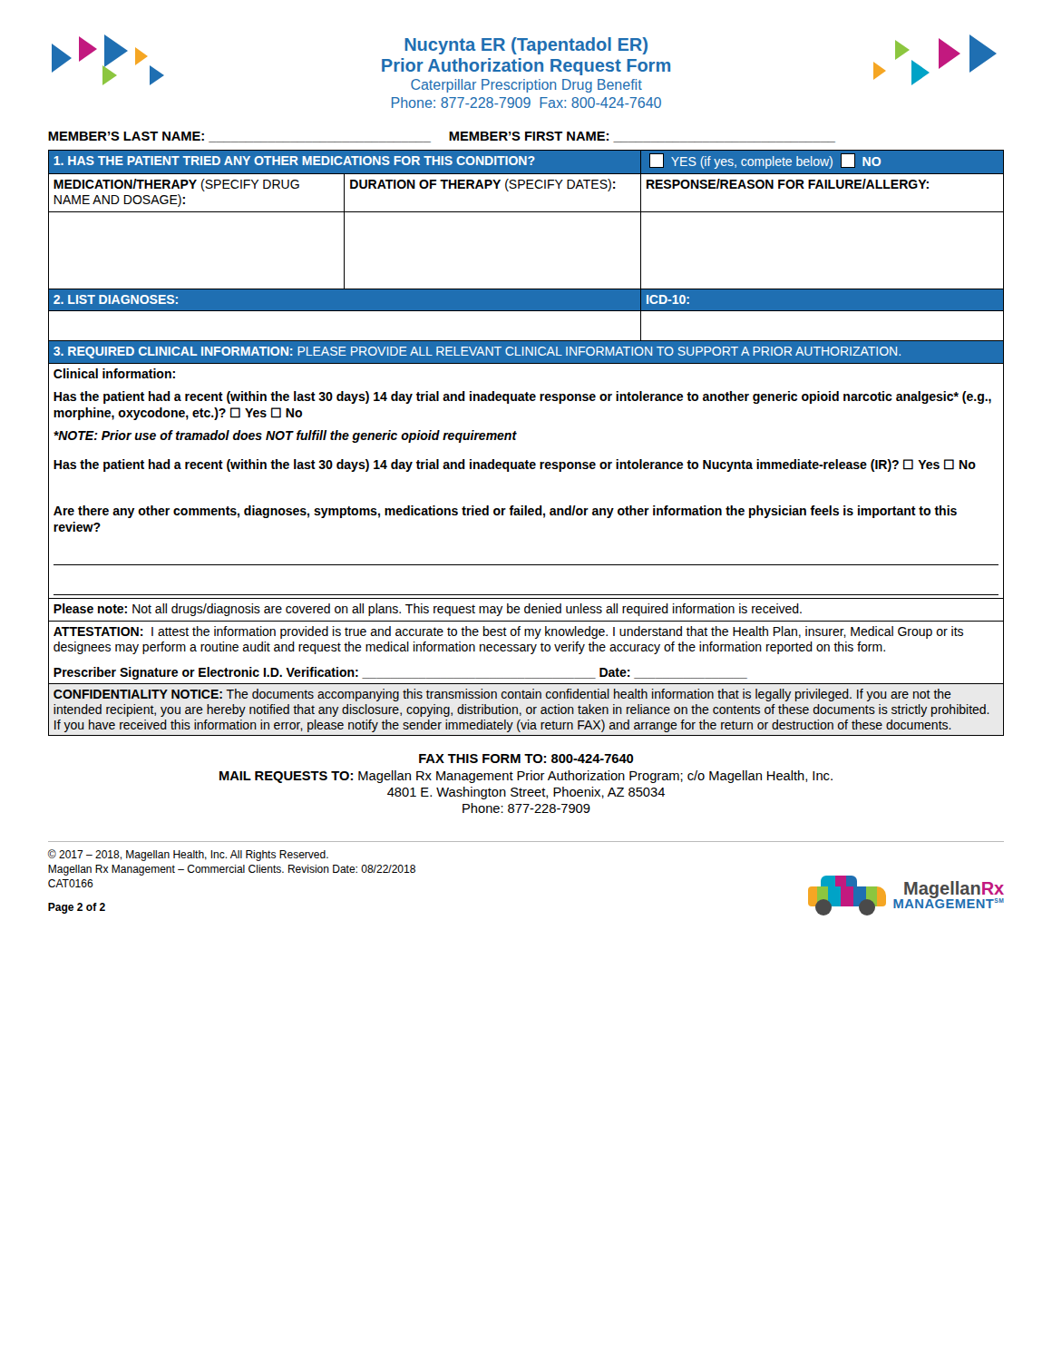Nucynta ER (Tapentadol ER)
Prior Authorization Request Form
Caterpillar Prescription Drug Benefit
Phone: 877-228-7909 Fax: 800-424-7640
MEMBER’S LAST NAME: ______________________________
MEMBER’S FIRST NAME: ______________________________
| 1. HAS THE PATIENT TRIED ANY OTHER MEDICATIONS FOR THIS CONDITION? | YES (if yes, complete below) NO |
| MEDICATION/THERAPY (SPECIFY DRUG NAME AND DOSAGE) : | DURATION OF THERAPY (SPECIFY DATES) : | RESPONSE/REASON FOR FAILURE/ALLERGY: |
| 2. LIST DIAGNOSES: | ICD-10: |
| 3. REQUIRED CLINICAL INFORMATION: PLEASE PROVIDE ALL RELEVANT CLINICAL INFORMATION TO SUPPORT A PRIOR AUTHORIZATION. |
| Clinical information: Has the patient had a recent (within the last 30 days) 14 day trial and inadequate response or intolerance to another generic opioid narcotic analgesic* (e.g., morphine, oxycodone, etc.)? ☐ Yes ☐ No *NOTE: Prior use of tramadol does NOT fulfill the generic opioid requirement Has the patient had a recent (within the last 30 days) 14 day trial and inadequate response or intolerance to Nucynta immediate-release (IR)? ☐ Yes ☐ No Are there any other comments, diagnoses, symptoms, medications tried or failed, and/or any other information the physician feels is important to this review? |
| Please note: Not all drugs/diagnosis are covered on all plans. This request may be denied unless all required information is received. |
| ATTESTATION: I attest the information provided is true and accurate to the best of my knowledge. I understand that the Health Plan, insurer, Medical Group or its designees may perform a routine audit and request the medical information necessary to verify the accuracy of the information reported on this form. Prescriber Signature or Electronic I.D. Verification: _________________________________ Date: ________________ |
| CONFIDENTIALITY NOTICE: The documents accompanying this transmission contain confidential health information that is legally privileged. If you are not the intended recipient, you are hereby notified that any disclosure, copying, distribution, or action taken in reliance on the contents of these documents is strictly prohibited. If you have received this information in error, please notify the sender immediately (via return FAX) and arrange for the return or destruction of these documents. |
FAX THIS FORM TO: 800-424-7640
MAIL REQUESTS TO: Magellan Rx Management Prior Authorization Program; c/o Magellan Health, Inc.
4801 E. Washington Street, Phoenix, AZ 85034
Phone: 877-228-7909
© 2017 – 2018, Magellan Health, Inc. All Rights Reserved.
Magellan Rx Management – Commercial Clients. Revision Date: 08/22/2018
CAT0166
Page 2 of 2
MagellanRx
MANAGEMENTSM